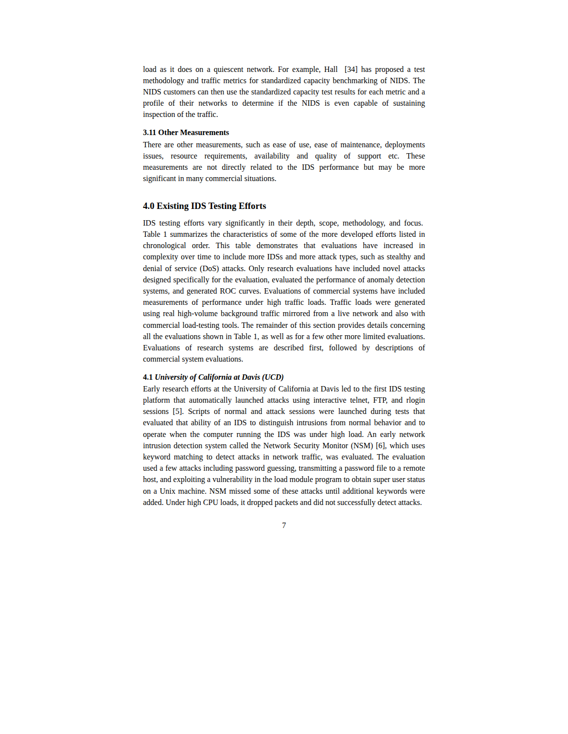load as it does on a quiescent network. For example, Hall [34] has proposed a test methodology and traffic metrics for standardized capacity benchmarking of NIDS. The NIDS customers can then use the standardized capacity test results for each metric and a profile of their networks to determine if the NIDS is even capable of sustaining inspection of the traffic.
3.11 Other Measurements
There are other measurements, such as ease of use, ease of maintenance, deployments issues, resource requirements, availability and quality of support etc. These measurements are not directly related to the IDS performance but may be more significant in many commercial situations.
4.0 Existing IDS Testing Efforts
IDS testing efforts vary significantly in their depth, scope, methodology, and focus. Table 1 summarizes the characteristics of some of the more developed efforts listed in chronological order. This table demonstrates that evaluations have increased in complexity over time to include more IDSs and more attack types, such as stealthy and denial of service (DoS) attacks. Only research evaluations have included novel attacks designed specifically for the evaluation, evaluated the performance of anomaly detection systems, and generated ROC curves. Evaluations of commercial systems have included measurements of performance under high traffic loads. Traffic loads were generated using real high-volume background traffic mirrored from a live network and also with commercial load-testing tools. The remainder of this section provides details concerning all the evaluations shown in Table 1, as well as for a few other more limited evaluations. Evaluations of research systems are described first, followed by descriptions of commercial system evaluations.
4.1 University of California at Davis (UCD)
Early research efforts at the University of California at Davis led to the first IDS testing platform that automatically launched attacks using interactive telnet, FTP, and rlogin sessions [5]. Scripts of normal and attack sessions were launched during tests that evaluated that ability of an IDS to distinguish intrusions from normal behavior and to operate when the computer running the IDS was under high load. An early network intrusion detection system called the Network Security Monitor (NSM) [6], which uses keyword matching to detect attacks in network traffic, was evaluated. The evaluation used a few attacks including password guessing, transmitting a password file to a remote host, and exploiting a vulnerability in the load module program to obtain super user status on a Unix machine. NSM missed some of these attacks until additional keywords were added. Under high CPU loads, it dropped packets and did not successfully detect attacks.
7